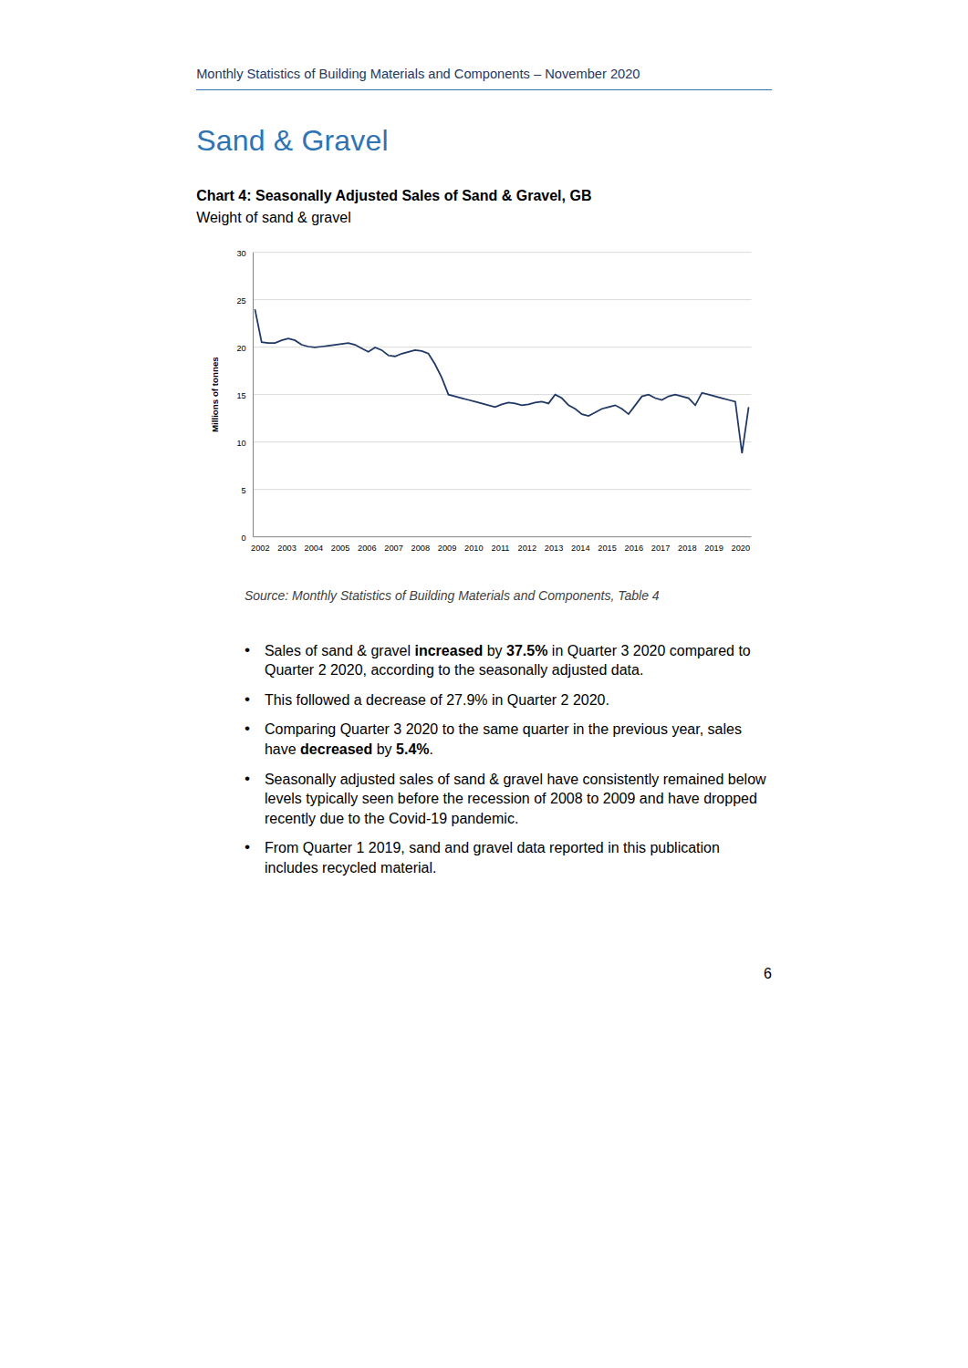Monthly Statistics of Building Materials and Components – November 2020
Sand & Gravel
Chart 4: Seasonally Adjusted Sales of Sand & Gravel, GB
Weight of sand & gravel
30 25 20 15 10 5 0 Millions of tonnes 2002 2003 2004 2005 2006 2007 2008 2009 2010 2011 2012 2013 2014 2015 2016 2017 2018 2019 2020
Source: Monthly Statistics of Building Materials and Components, Table 4
Sales of sand & gravel increased by 37.5% in Quarter 3 2020 compared to Quarter 2 2020, according to the seasonally adjusted data.
This followed a decrease of 27.9% in Quarter 2 2020.
Comparing Quarter 3 2020 to the same quarter in the previous year, sales have decreased by 5.4%.
Seasonally adjusted sales of sand & gravel have consistently remained below levels typically seen before the recession of 2008 to 2009 and have dropped recently due to the Covid-19 pandemic.
From Quarter 1 2019, sand and gravel data reported in this publication includes recycled material.
6